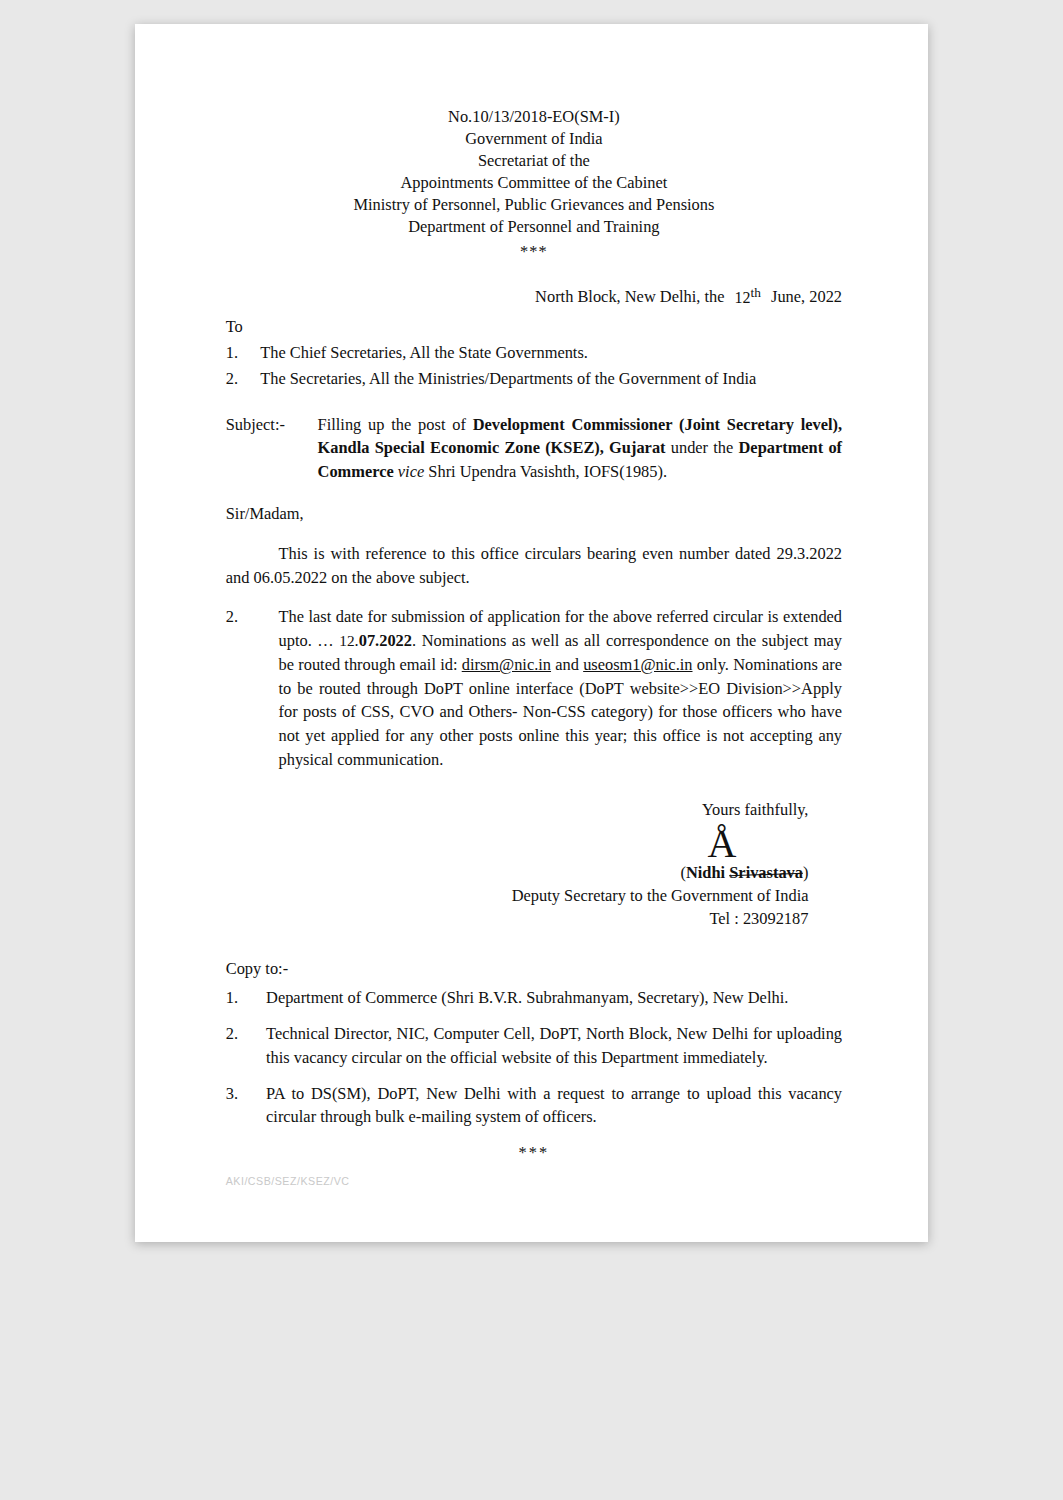No.10/13/2018-EO(SM-I)
Government of India
Secretariat of the
Appointments Committee of the Cabinet
Ministry of Personnel, Public Grievances and Pensions
Department of Personnel and Training
***
North Block, New Delhi, the 12th June, 2022
To
1. The Chief Secretaries, All the State Governments.
2. The Secretaries, All the Ministries/Departments of the Government of India
Subject:-
Filling up the post of Development Commissioner (Joint Secretary level), Kandla Special Economic Zone (KSEZ), Gujarat under the Department of Commerce vice Shri Upendra Vasishth, IOFS(1985).
Sir/Madam,
This is with reference to this office circulars bearing even number dated 29.3.2022 and 06.05.2022 on the above subject.
2.
The last date for submission of application for the above referred circular is extended upto. … 12.07.2022. Nominations as well as all correspondence on the subject may be routed through email id: dirsm@nic.in and useosm1@nic.in only. Nominations are to be routed through DoPT online interface (DoPT website>>EO Division>>Apply for posts of CSS, CVO and Others- Non-CSS category) for those officers who have not yet applied for any other posts online this year; this office is not accepting any physical communication.
Yours faithfully,
Å
(Nidhi Srivastava)
Deputy Secretary to the Government of India
Tel : 23092187
Copy to:-
1. Department of Commerce (Shri B.V.R. Subrahmanyam, Secretary), New Delhi.
2. Technical Director, NIC, Computer Cell, DoPT, North Block, New Delhi for uploading this vacancy circular on the official website of this Department immediately.
3. PA to DS(SM), DoPT, New Delhi with a request to arrange to upload this vacancy circular through bulk e-mailing system of officers.
***
AKI/CSB/SEZ/KSEZ/VC